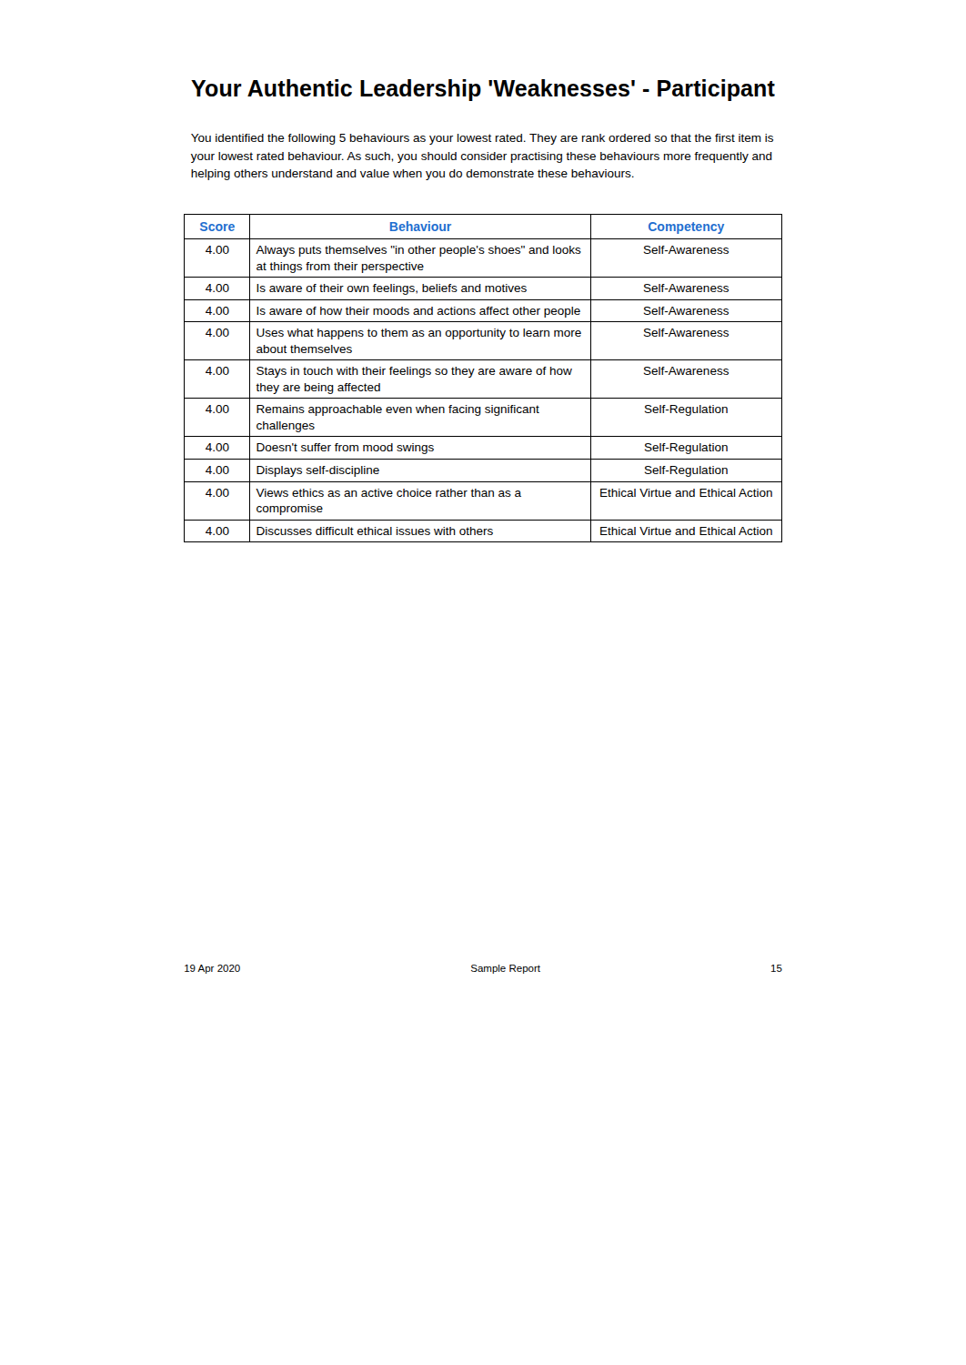Your Authentic Leadership 'Weaknesses' - Participant
You identified the following 5 behaviours as your lowest rated. They are rank ordered so that the first item is your lowest rated behaviour. As such, you should consider practising these behaviours more frequently and helping others understand and value when you do demonstrate these behaviours.
| Score | Behaviour | Competency |
| --- | --- | --- |
| 4.00 | Always puts themselves "in other people's shoes" and looks at things from their perspective | Self-Awareness |
| 4.00 | Is aware of their own feelings, beliefs and motives | Self-Awareness |
| 4.00 | Is aware of how their moods and actions affect other people | Self-Awareness |
| 4.00 | Uses what happens to them as an opportunity to learn more about themselves | Self-Awareness |
| 4.00 | Stays in touch with their feelings so they are aware of how they are being affected | Self-Awareness |
| 4.00 | Remains approachable even when facing significant challenges | Self-Regulation |
| 4.00 | Doesn't suffer from mood swings | Self-Regulation |
| 4.00 | Displays self-discipline | Self-Regulation |
| 4.00 | Views ethics as an active choice rather than as a compromise | Ethical Virtue and Ethical Action |
| 4.00 | Discusses difficult ethical issues with others | Ethical Virtue and Ethical Action |
19 Apr 2020
Sample Report
15